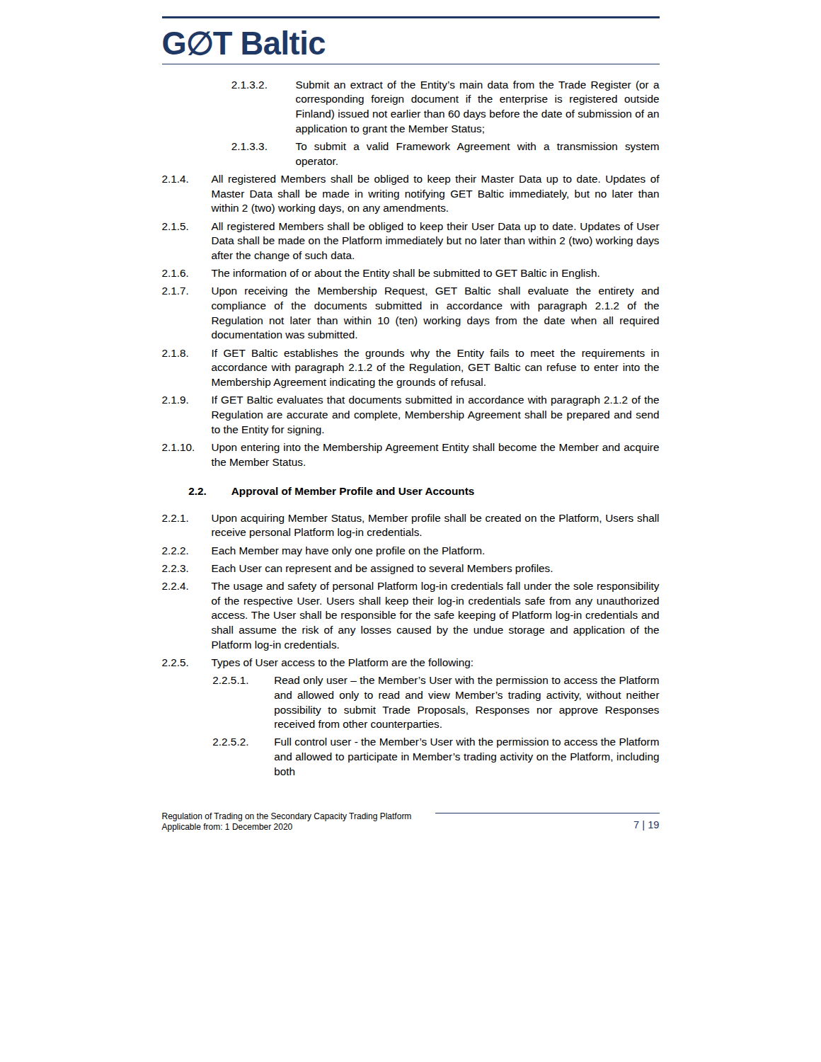G∅T Baltic
2.1.3.2.
Submit an extract of the Entity’s main data from the Trade Register (or a corresponding foreign document if the enterprise is registered outside Finland) issued not earlier than 60 days before the date of submission of an application to grant the Member Status;
2.1.3.3.
To submit a valid Framework Agreement with a transmission system operator.
2.1.4.
All registered Members shall be obliged to keep their Master Data up to date. Updates of Master Data shall be made in writing notifying GET Baltic immediately, but no later than within 2 (two) working days, on any amendments.
2.1.5.
All registered Members shall be obliged to keep their User Data up to date. Updates of User Data shall be made on the Platform immediately but no later than within 2 (two) working days after the change of such data.
2.1.6.
The information of or about the Entity shall be submitted to GET Baltic in English.
2.1.7.
Upon receiving the Membership Request, GET Baltic shall evaluate the entirety and compliance of the documents submitted in accordance with paragraph 2.1.2 of the Regulation not later than within 10 (ten) working days from the date when all required documentation was submitted.
2.1.8.
If GET Baltic establishes the grounds why the Entity fails to meet the requirements in accordance with paragraph 2.1.2 of the Regulation, GET Baltic can refuse to enter into the Membership Agreement indicating the grounds of refusal.
2.1.9.
If GET Baltic evaluates that documents submitted in accordance with paragraph 2.1.2 of the Regulation are accurate and complete, Membership Agreement shall be prepared and send to the Entity for signing.
2.1.10.
Upon entering into the Membership Agreement Entity shall become the Member and acquire the Member Status.
2.2.
Approval of Member Profile and User Accounts
2.2.1.
Upon acquiring Member Status, Member profile shall be created on the Platform, Users shall receive personal Platform log-in credentials.
2.2.2.
Each Member may have only one profile on the Platform.
2.2.3.
Each User can represent and be assigned to several Members profiles.
2.2.4.
The usage and safety of personal Platform log-in credentials fall under the sole responsibility of the respective User. Users shall keep their log-in credentials safe from any unauthorized access. The User shall be responsible for the safe keeping of Platform log-in credentials and shall assume the risk of any losses caused by the undue storage and application of the Platform log-in credentials.
2.2.5.
Types of User access to the Platform are the following:
2.2.5.1.
Read only user – the Member’s User with the permission to access the Platform and allowed only to read and view Member’s trading activity, without neither possibility to submit Trade Proposals, Responses nor approve Responses received from other counterparties.
2.2.5.2.
Full control user - the Member’s User with the permission to access the Platform and allowed to participate in Member’s trading activity on the Platform, including both
Regulation of Trading on the Secondary Capacity Trading Platform
Applicable from: 1 December 2020
7 | 19